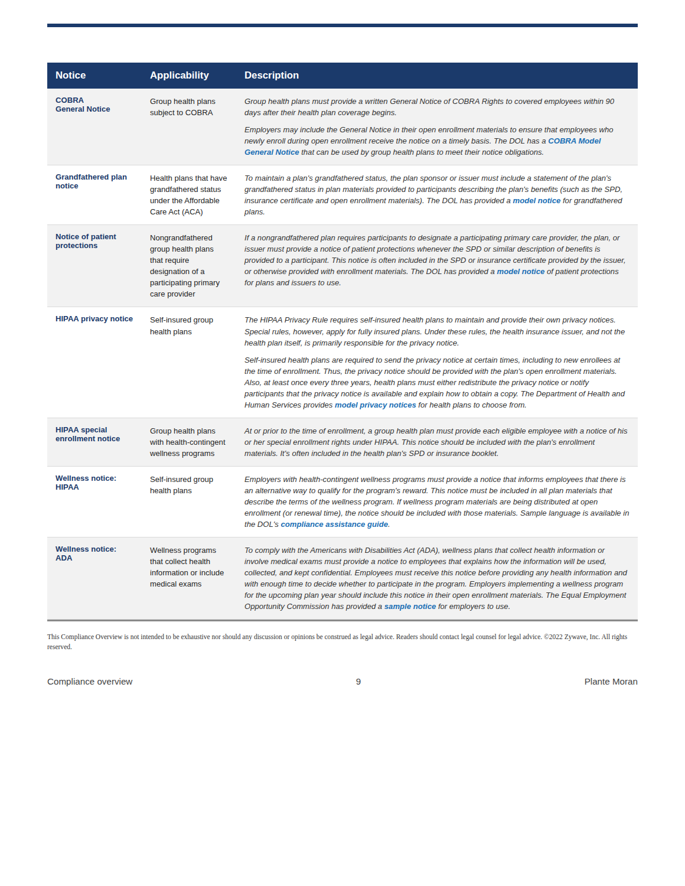| Notice | Applicability | Description |
| --- | --- | --- |
| COBRA General Notice | Group health plans subject to COBRA | Group health plans must provide a written General Notice of COBRA Rights to covered employees within 90 days after their health plan coverage begins. Employers may include the General Notice in their open enrollment materials to ensure that employees who newly enroll during open enrollment receive the notice on a timely basis. The DOL has a COBRA Model General Notice that can be used by group health plans to meet their notice obligations. |
| Grandfathered plan notice | Health plans that have grandfathered status under the Affordable Care Act (ACA) | To maintain a plan's grandfathered status, the plan sponsor or issuer must include a statement of the plan's grandfathered status in plan materials provided to participants describing the plan's benefits (such as the SPD, insurance certificate and open enrollment materials). The DOL has provided a model notice for grandfathered plans. |
| Notice of patient protections | Nongrandfathered group health plans that require designation of a participating primary care provider | If a nongrandfathered plan requires participants to designate a participating primary care provider, the plan, or issuer must provide a notice of patient protections whenever the SPD or similar description of benefits is provided to a participant. This notice is often included in the SPD or insurance certificate provided by the issuer, or otherwise provided with enrollment materials. The DOL has provided a model notice of patient protections for plans and issuers to use. |
| HIPAA privacy notice | Self-insured group health plans | The HIPAA Privacy Rule requires self-insured health plans to maintain and provide their own privacy notices. Special rules, however, apply for fully insured plans. Under these rules, the health insurance issuer, and not the health plan itself, is primarily responsible for the privacy notice. Self-insured health plans are required to send the privacy notice at certain times, including to new enrollees at the time of enrollment. Thus, the privacy notice should be provided with the plan's open enrollment materials. Also, at least once every three years, health plans must either redistribute the privacy notice or notify participants that the privacy notice is available and explain how to obtain a copy. The Department of Health and Human Services provides model privacy notices for health plans to choose from. |
| HIPAA special enrollment notice | Group health plans with health-contingent wellness programs | At or prior to the time of enrollment, a group health plan must provide each eligible employee with a notice of his or her special enrollment rights under HIPAA. This notice should be included with the plan's enrollment materials. It's often included in the health plan's SPD or insurance booklet. |
| Wellness notice: HIPAA | Self-insured group health plans | Employers with health-contingent wellness programs must provide a notice that informs employees that there is an alternative way to qualify for the program's reward. This notice must be included in all plan materials that describe the terms of the wellness program. If wellness program materials are being distributed at open enrollment (or renewal time), the notice should be included with those materials. Sample language is available in the DOL's compliance assistance guide . |
| Wellness notice: ADA | Wellness programs that collect health information or include medical exams | To comply with the Americans with Disabilities Act (ADA), wellness plans that collect health information or involve medical exams must provide a notice to employees that explains how the information will be used, collected, and kept confidential. Employees must receive this notice before providing any health information and with enough time to decide whether to participate in the program. Employers implementing a wellness program for the upcoming plan year should include this notice in their open enrollment materials. The Equal Employment Opportunity Commission has provided a sample notice for employers to use. |
This Compliance Overview is not intended to be exhaustive nor should any discussion or opinions be construed as legal advice. Readers should contact legal counsel for legal advice. ©2022 Zywave, Inc. All rights reserved.
Compliance overview
9
Plante Moran